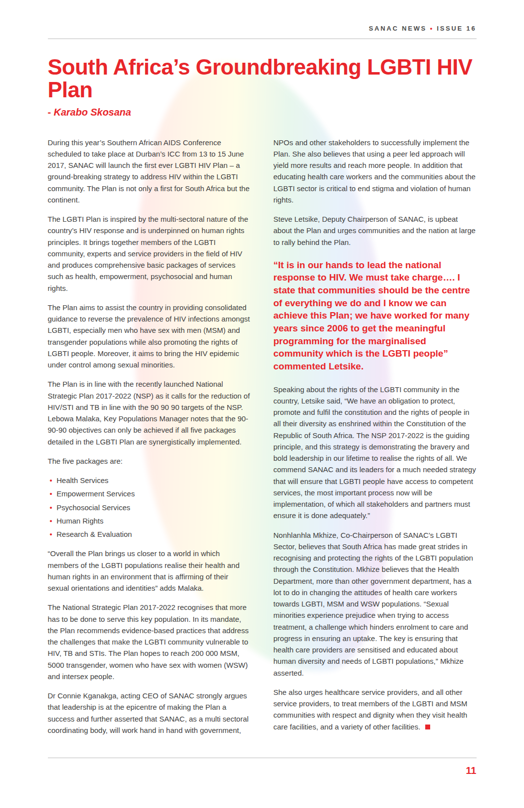SANAC NEWS • ISSUE 16
South Africa’s Groundbreaking LGBTI HIV Plan
- Karabo Skosana
During this year’s Southern African AIDS Conference scheduled to take place at Durban’s ICC from 13 to 15 June 2017, SANAC will launch the first ever LGBTI HIV Plan – a ground-breaking strategy to address HIV within the LGBTI community. The Plan is not only a first for South Africa but the continent.
The LGBTI Plan is inspired by the multi-sectoral nature of the country’s HIV response and is underpinned on human rights principles. It brings together members of the LGBTI community, experts and service providers in the field of HIV and produces comprehensive basic packages of services such as health, empowerment, psychosocial and human rights.
The Plan aims to assist the country in providing consolidated guidance to reverse the prevalence of HIV infections amongst LGBTI, especially men who have sex with men (MSM) and transgender populations while also promoting the rights of LGBTI people. Moreover, it aims to bring the HIV epidemic under control among sexual minorities.
The Plan is in line with the recently launched National Strategic Plan 2017-2022 (NSP) as it calls for the reduction of HIV/STI and TB in line with the 90 90 90 targets of the NSP. Lebowa Malaka, Key Populations Manager notes that the 90-90-90 objectives can only be achieved if all five packages detailed in the LGBTI Plan are synergistically implemented.
The five packages are:
Health Services
Empowerment Services
Psychosocial Services
Human Rights
Research & Evaluation
“Overall the Plan brings us closer to a world in which members of the LGBTI populations realise their health and human rights in an environment that is affirming of their sexual orientations and identities” adds Malaka.
The National Strategic Plan 2017-2022 recognises that more has to be done to serve this key population. In its mandate, the Plan recommends evidence-based practices that address the challenges that make the LGBTI community vulnerable to HIV, TB and STIs. The Plan hopes to reach 200 000 MSM, 5000 transgender, women who have sex with women (WSW) and intersex people.
Dr Connie Kganakga, acting CEO of SANAC strongly argues that leadership is at the epicentre of making the Plan a success and further asserted that SANAC, as a multi sectoral coordinating body, will work hand in hand with government, NPOs and other stakeholders to successfully implement the Plan. She also believes that using a peer led approach will yield more results and reach more people. In addition that educating health care workers and the communities about the LGBTI sector is critical to end stigma and violation of human rights.
Steve Letsike, Deputy Chairperson of SANAC, is upbeat about the Plan and urges communities and the nation at large to rally behind the Plan.
“It is in our hands to lead the national response to HIV. We must take charge…. I state that communities should be the centre of everything we do and I know we can achieve this Plan; we have worked for many years since 2006 to get the meaningful programming for the marginalised community which is the LGBTI people” commented Letsike.
Speaking about the rights of the LGBTI community in the country, Letsike said, “We have an obligation to protect, promote and fulfil the constitution and the rights of people in all their diversity as enshrined within the Constitution of the Republic of South Africa. The NSP 2017-2022 is the guiding principle, and this strategy is demonstrating the bravery and bold leadership in our lifetime to realise the rights of all. We commend SANAC and its leaders for a much needed strategy that will ensure that LGBTI people have access to competent services, the most important process now will be implementation, of which all stakeholders and partners must ensure it is done adequately.”
Nonhlanhla Mkhize, Co-Chairperson of SANAC’s LGBTI Sector, believes that South Africa has made great strides in recognising and protecting the rights of the LGBTI population through the Constitution. Mkhize believes that the Health Department, more than other government department, has a lot to do in changing the attitudes of health care workers towards LGBTI, MSM and WSW populations. “Sexual minorities experience prejudice when trying to access treatment, a challenge which hinders enrolment to care and progress in ensuring an uptake. The key is ensuring that health care providers are sensitised and educated about human diversity and needs of LGBTI populations,” Mkhize asserted.
She also urges healthcare service providers, and all other service providers, to treat members of the LGBTI and MSM communities with respect and dignity when they visit health care facilities, and a variety of other facilities.
11